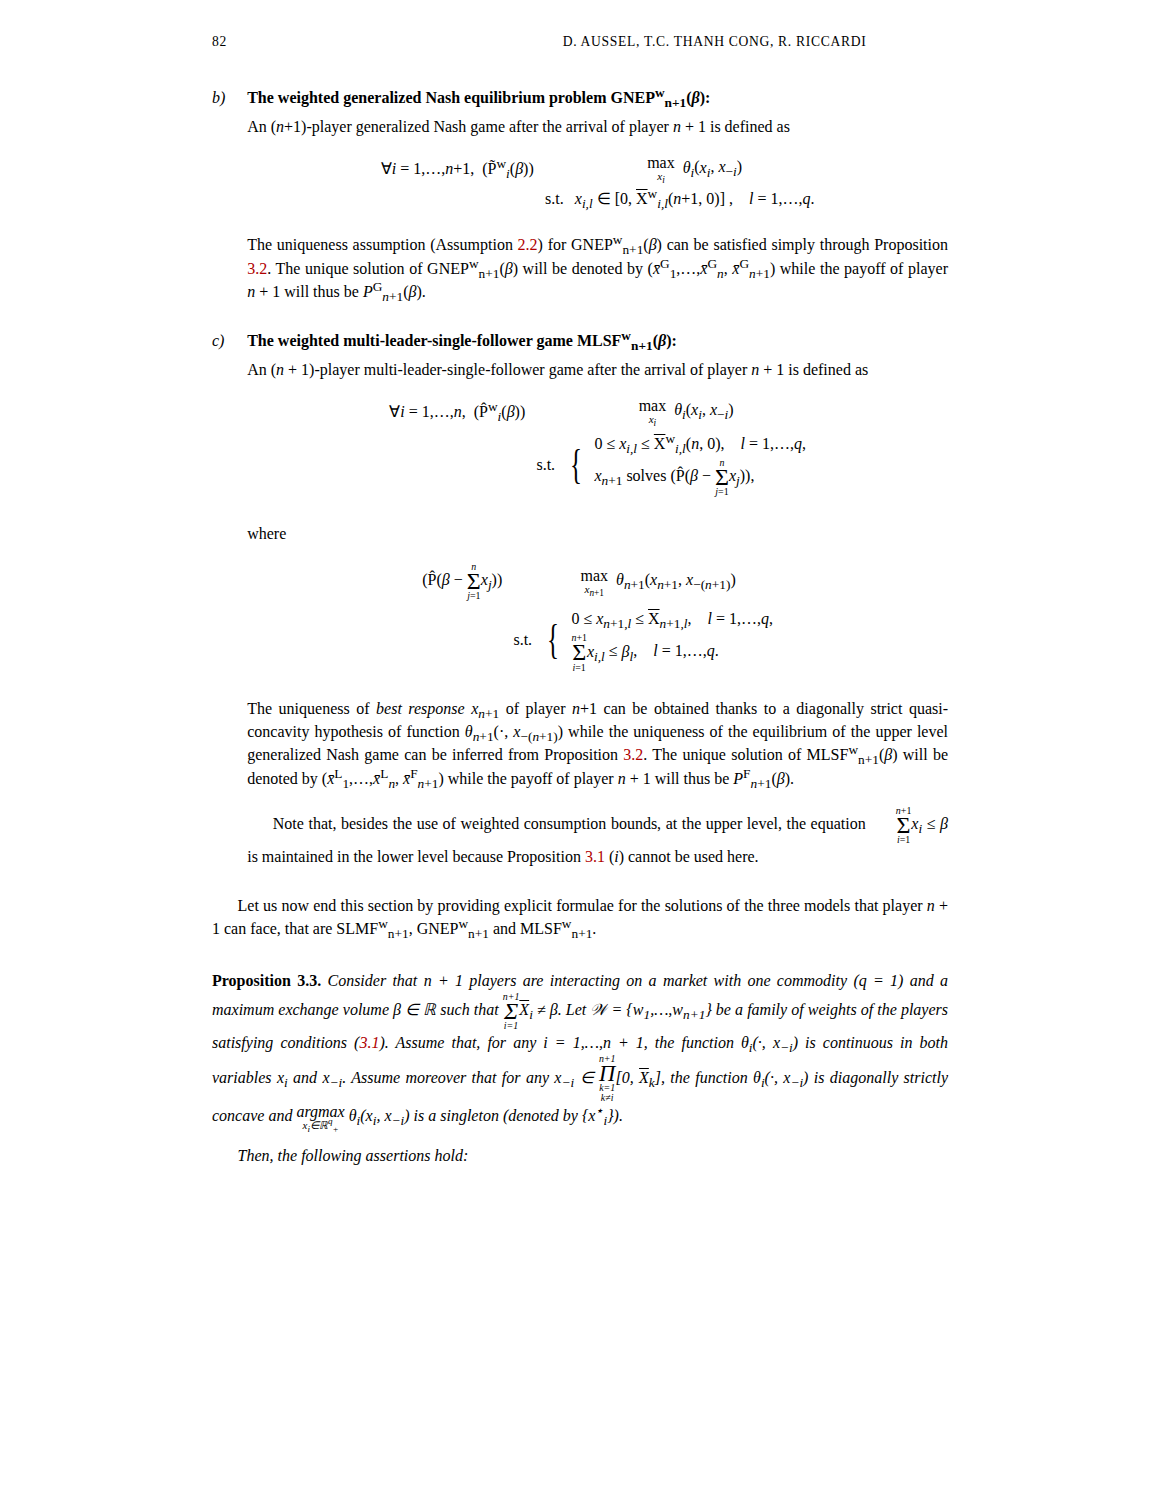82 D. Aussel, T.C. Thanh Cong, R. Riccardi
b) The weighted generalized Nash equilibrium problem GNEPwn+1(β):
An (n+1)-player generalized Nash game after the arrival of player n + 1 is defined as
| ∀ i = 1,…, n +1, ( P̃ w i ( β )) | | max x i θ i ( x i , x − i ) |
| | s.t. | x i,l ∈ [0, X w i,l ( n +1, 0)] , l = 1,…, q . |
The uniqueness assumption (Assumption 2.2) for GNEPwn+1(β) can be satisfied simply through Proposition 3.2. The unique solution of GNEPwn+1(β) will be denoted by (x̄G1,…,x̄Gn, x̄Gn+1) while the payoff of player n + 1 will thus be PGn+1(β).
c) The weighted multi-leader-single-follower game MLSFwn+1(β):
An (n + 1)-player multi-leader-single-follower game after the arrival of player n + 1 is defined as
| ∀ i = 1,…, n , ( P̂ w i ( β )) | | max x i θ i ( x i , x − i ) |
| | s.t. | { 0 ≤ x i,l ≤ X w i,l ( n , 0), l = 1,…, q , x n +1 solves ( P̂ ( β − n Σ j =1 x j )), |
where
| ( P̂ ( β − n Σ j =1 x j )) | | max x n +1 θ n +1 ( x n +1 , x −( n +1) ) |
| | s.t. | { 0 ≤ x n +1, l ≤ X n +1, l , l = 1,…, q , n +1 Σ i =1 x i,l ≤ β l , l = 1,…, q . |
The uniqueness of best response xn+1 of player n+1 can be obtained thanks to a diagonally strict quasi-concavity hypothesis of function θn+1(·, x−(n+1)) while the uniqueness of the equilibrium of the upper level generalized Nash game can be inferred from Proposition 3.2. The unique solution of MLSFwn+1(β) will be denoted by (x̄L1,…,x̄Ln, x̄Fn+1) while the payoff of player n + 1 will thus be PFn+1(β).
Note that, besides the use of weighted consumption bounds, at the upper level, the equation n+1 Σi=1 xi ≤ β is maintained in the lower level because Proposition 3.1 (i) cannot be used here.
Let us now end this section by providing explicit formulae for the solutions of the three models that player n + 1 can face, that are SLMFwn+1, GNEPwn+1 and MLSFwn+1.
Proposition 3.3. Consider that n + 1 players are interacting on a market with one commodity (q = 1) and a maximum exchange volume β ∈ ℝ such that n+1 Σi=1 Xi ≠ β. Let 𝒲 = {w1,…,wn+1} be a family of weights of the players satisfying conditions (3.1). Assume that, for any i = 1,…,n + 1, the function θi(·, x−i) is continuous in both variables xi and x−i. Assume moreover that for any x−i ∈ n+1 Πk=1
k≠i[0, Xk], the function θi(·, x−i) is diagonally strictly concave and argmax xi∈ℝq+ θi(xi, x−i) is a singleton (denoted by {x⋆i}).
Then, the following assertions hold: